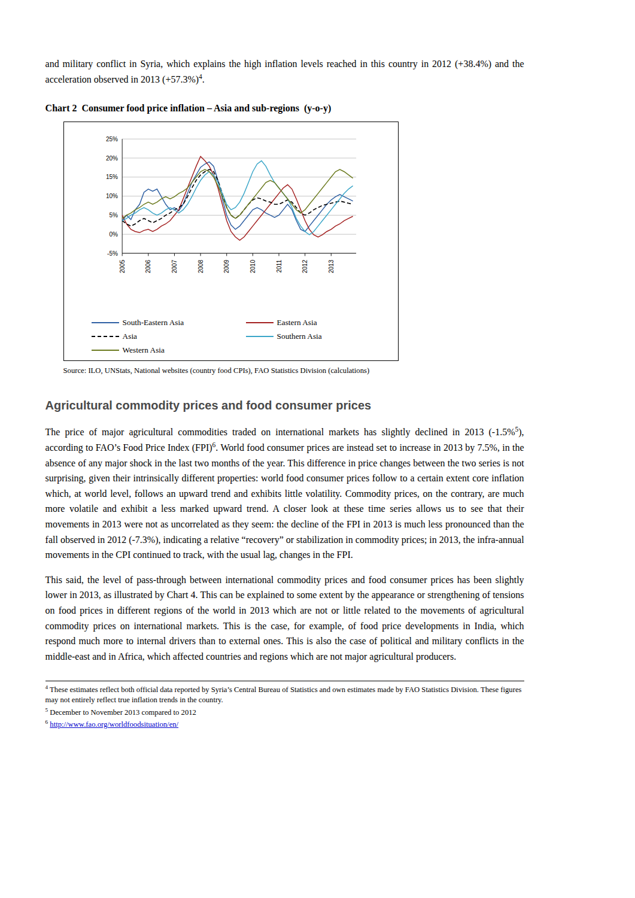and military conflict in Syria, which explains the high inflation levels reached in this country in 2012 (+38.4%) and the acceleration observed in 2013 (+57.3%)4.
Chart 2 Consumer food price inflation – Asia and sub-regions (y-o-y)
25% 20% 15% 10% 5% 0% -5% 2005 2006 2007 2008 2009 2010 2011 2012 2013
South-Eastern Asia
Eastern Asia
Asia
Southern Asia
Western Asia
Source: ILO, UNStats, National websites (country food CPIs), FAO Statistics Division (calculations)
Agricultural commodity prices and food consumer prices
The price of major agricultural commodities traded on international markets has slightly declined in 2013 (-1.5%5), according to FAO’s Food Price Index (FPI)6. World food consumer prices are instead set to increase in 2013 by 7.5%, in the absence of any major shock in the last two months of the year. This difference in price changes between the two series is not surprising, given their intrinsically different properties: world food consumer prices follow to a certain extent core inflation which, at world level, follows an upward trend and exhibits little volatility. Commodity prices, on the contrary, are much more volatile and exhibit a less marked upward trend. A closer look at these time series allows us to see that their movements in 2013 were not as uncorrelated as they seem: the decline of the FPI in 2013 is much less pronounced than the fall observed in 2012 (-7.3%), indicating a relative “recovery” or stabilization in commodity prices; in 2013, the infra-annual movements in the CPI continued to track, with the usual lag, changes in the FPI.
This said, the level of pass-through between international commodity prices and food consumer prices has been slightly lower in 2013, as illustrated by Chart 4. This can be explained to some extent by the appearance or strengthening of tensions on food prices in different regions of the world in 2013 which are not or little related to the movements of agricultural commodity prices on international markets. This is the case, for example, of food price developments in India, which respond much more to internal drivers than to external ones. This is also the case of political and military conflicts in the middle-east and in Africa, which affected countries and regions which are not major agricultural producers.
4 These estimates reflect both official data reported by Syria’s Central Bureau of Statistics and own estimates made by FAO Statistics Division. These figures may not entirely reflect true inflation trends in the country.
5 December to November 2013 compared to 2012
6 http://www.fao.org/worldfoodsituation/en/